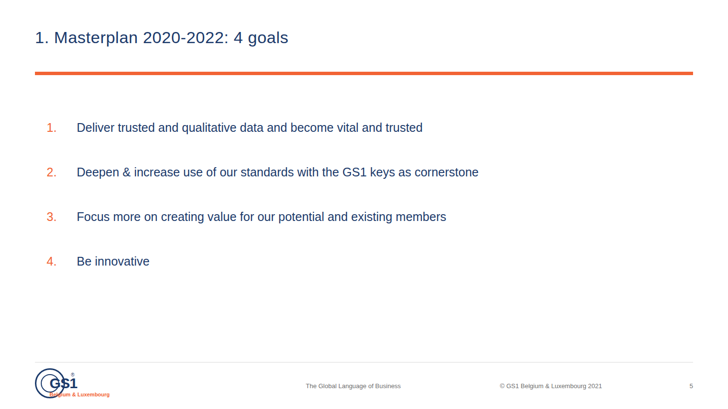1. Masterplan 2020-2022: 4 goals
1. Deliver trusted and qualitative data and become vital and trusted
2. Deepen & increase use of our standards with the GS1 keys as cornerstone
3. Focus more on creating value for our potential and existing members
4. Be innovative
GS1
®
Belgium & Luxembourg
The Global Language of Business
© GS1 Belgium & Luxembourg 2021
5